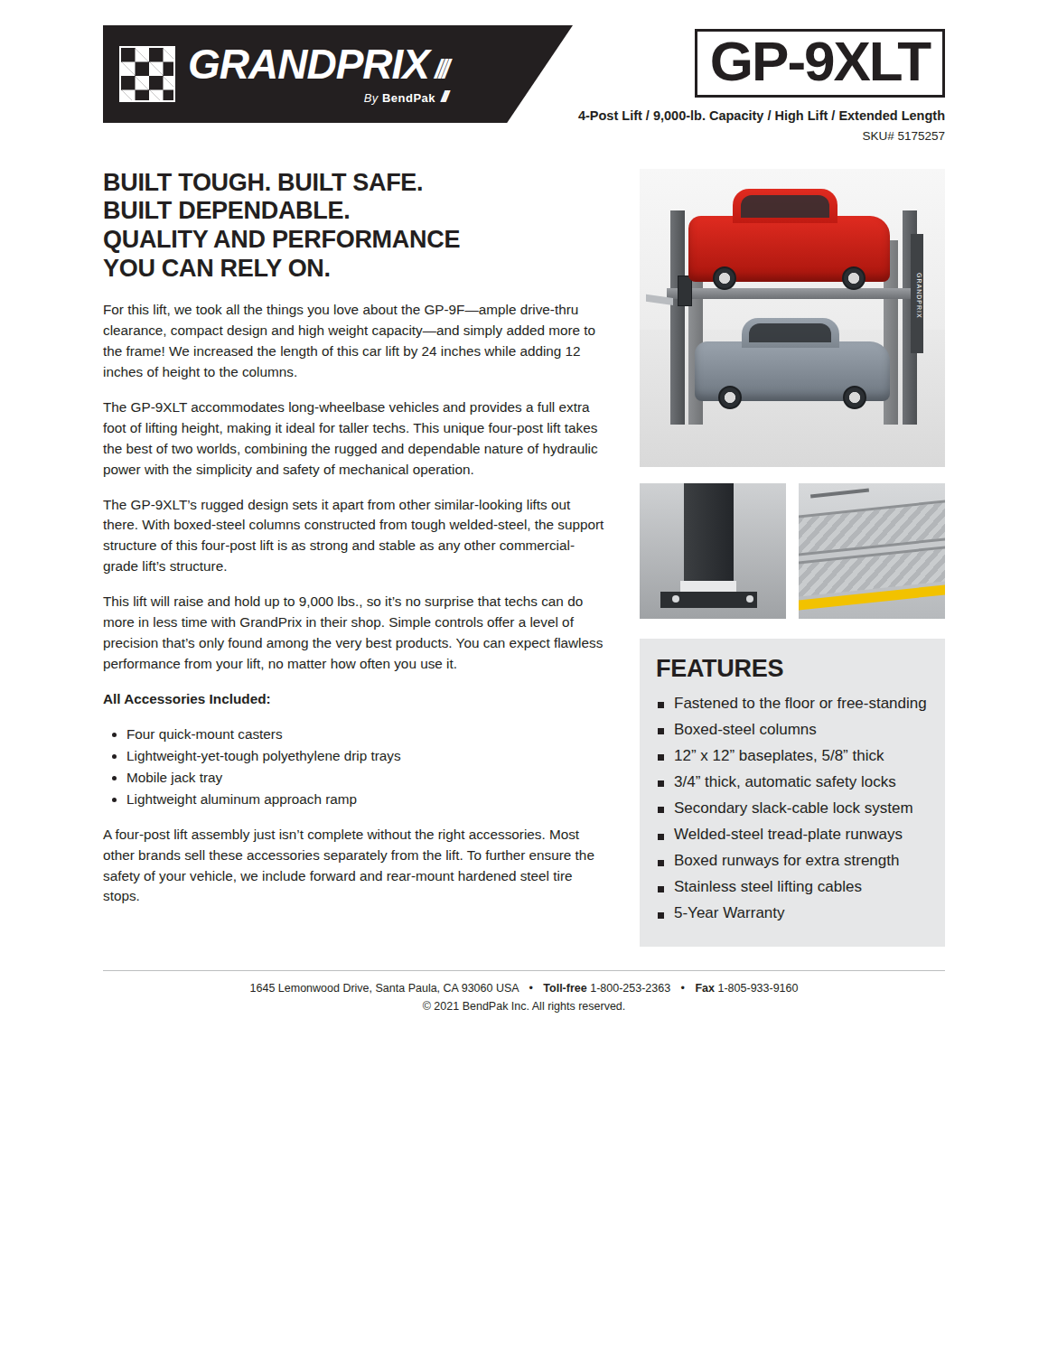GRAND PRIX/// By BendPak///
GP-9XLT
4-Post Lift / 9,000-lb. Capacity / High Lift / Extended Length
SKU# 5175257
Built Tough. Built Safe.
Built Dependable.
Quality and Performance
You Can Rely On.
For this lift, we took all the things you love about the GP-9F—ample drive-thru clearance, compact design and high weight capacity—and simply added more to the frame! We increased the length of this car lift by 24 inches while adding 12 inches of height to the columns.
The GP-9XLT accommodates long-wheelbase vehicles and provides a full extra foot of lifting height, making it ideal for taller techs. This unique four-post lift takes the best of two worlds, combining the rugged and dependable nature of hydraulic power with the simplicity and safety of mechanical operation.
The GP-9XLT’s rugged design sets it apart from other similar-looking lifts out there. With boxed-steel columns constructed from tough welded-steel, the support structure of this four-post lift is as strong and stable as any other commercial-grade lift’s structure.
This lift will raise and hold up to 9,000 lbs., so it’s no surprise that techs can do more in less time with GrandPrix in their shop. Simple controls offer a level of precision that’s only found among the very best products. You can expect flawless performance from your lift, no matter how often you use it.
All Accessories Included:
Four quick-mount casters
Lightweight-yet-tough polyethylene drip trays
Mobile jack tray
Lightweight aluminum approach ramp
A four-post lift assembly just isn’t complete without the right accessories. Most other brands sell these accessories separately from the lift. To further ensure the safety of your vehicle, we include forward and rear-mount hardened steel tire stops.
GRANDPRIX
FEATURES
Fastened to the floor or free-standing
Boxed-steel columns
12” x 12” baseplates, 5/8” thick
3/4” thick, automatic safety locks
Secondary slack-cable lock system
Welded-steel tread-plate runways
Boxed runways for extra strength
Stainless steel lifting cables
5-Year Warranty
1645 Lemonwood Drive, Santa Paula, CA 93060 USA • Toll-free 1-800-253-2363 • Fax 1-805-933-9160
© 2021 BendPak Inc. All rights reserved.